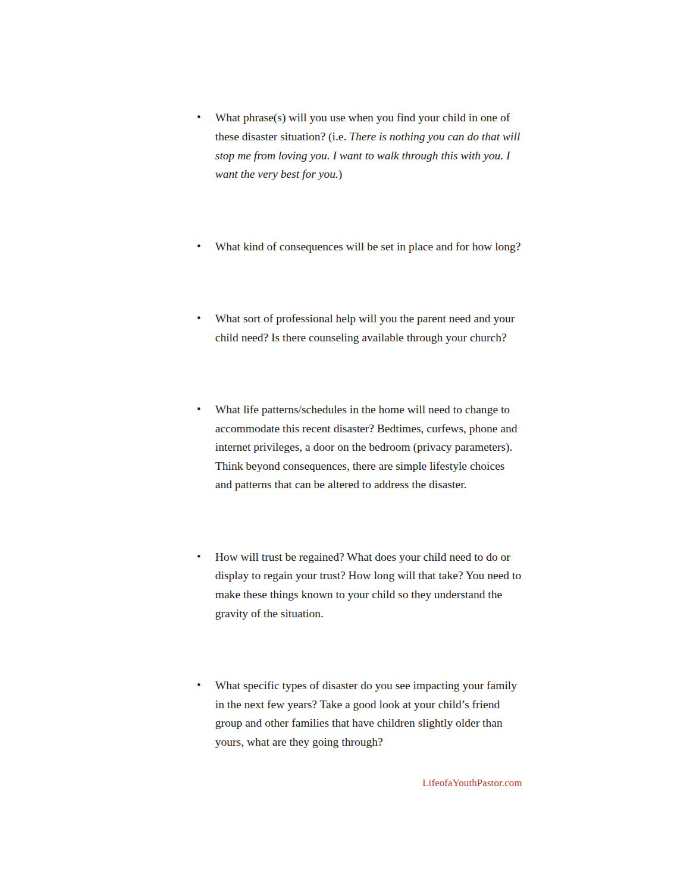What phrase(s) will you use when you find your child in one of these disaster situation? (i.e. There is nothing you can do that will stop me from loving you. I want to walk through this with you. I want the very best for you.)
What kind of consequences will be set in place and for how long?
What sort of professional help will you the parent need and your child need? Is there counseling available through your church?
What life patterns/schedules in the home will need to change to accommodate this recent disaster? Bedtimes, curfews, phone and internet privileges, a door on the bedroom (privacy parameters). Think beyond consequences, there are simple lifestyle choices and patterns that can be altered to address the disaster.
How will trust be regained? What does your child need to do or display to regain your trust? How long will that take? You need to make these things known to your child so they understand the gravity of the situation.
What specific types of disaster do you see impacting your family in the next few years? Take a good look at your child’s friend group and other families that have children slightly older than yours, what are they going through?
LifeofaYouthPastor.com